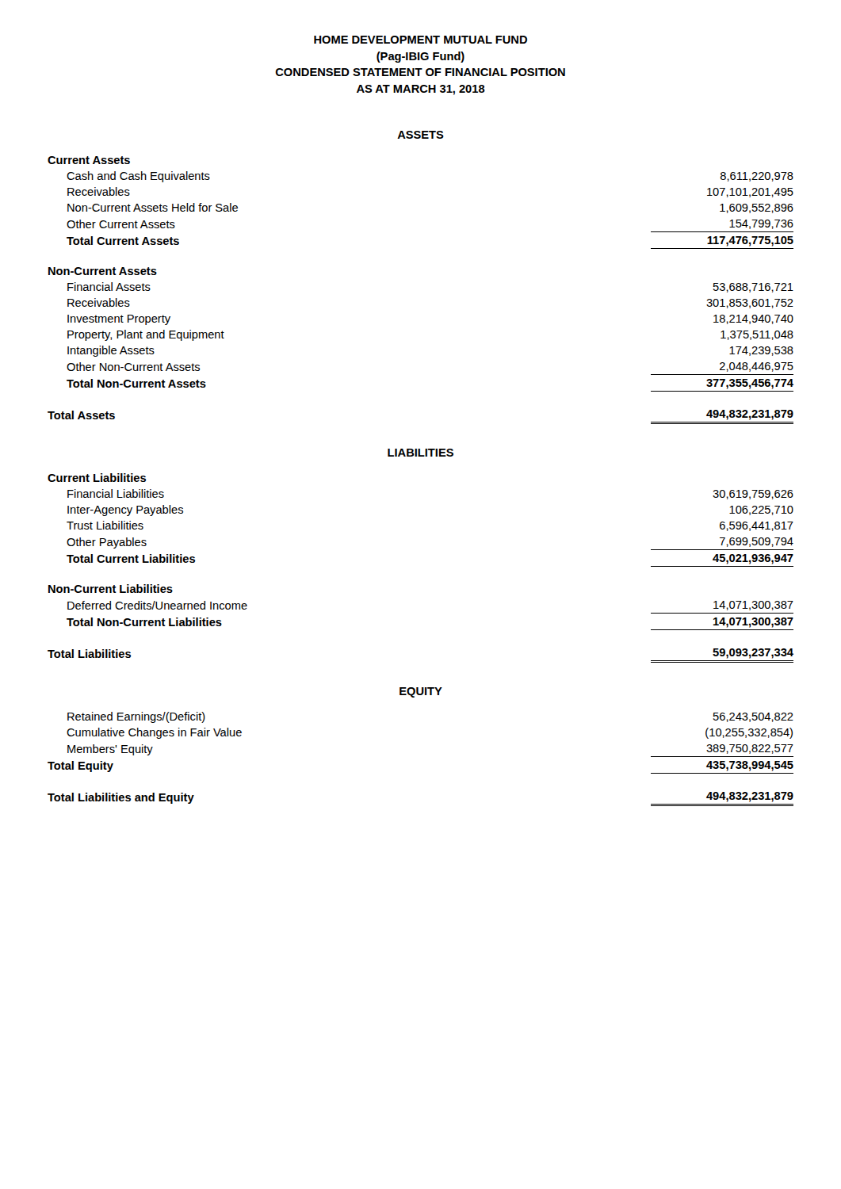HOME DEVELOPMENT MUTUAL FUND
(Pag-IBIG Fund)
CONDENSED STATEMENT OF FINANCIAL POSITION
AS AT MARCH 31, 2018
ASSETS
| Current Assets | |
| Cash and Cash Equivalents | 8,611,220,978 |
| Receivables | 107,101,201,495 |
| Non-Current Assets Held for Sale | 1,609,552,896 |
| Other Current Assets | 154,799,736 |
| Total Current Assets | 117,476,775,105 |
| Non-Current Assets | |
| Financial Assets | 53,688,716,721 |
| Receivables | 301,853,601,752 |
| Investment Property | 18,214,940,740 |
| Property, Plant and Equipment | 1,375,511,048 |
| Intangible Assets | 174,239,538 |
| Other Non-Current Assets | 2,048,446,975 |
| Total Non-Current Assets | 377,355,456,774 |
| Total Assets | 494,832,231,879 |
LIABILITIES
| Current Liabilities | |
| Financial Liabilities | 30,619,759,626 |
| Inter-Agency Payables | 106,225,710 |
| Trust Liabilities | 6,596,441,817 |
| Other Payables | 7,699,509,794 |
| Total Current Liabilities | 45,021,936,947 |
| Non-Current Liabilities | |
| Deferred Credits/Unearned Income | 14,071,300,387 |
| Total Non-Current Liabilities | 14,071,300,387 |
| Total Liabilities | 59,093,237,334 |
EQUITY
| Retained Earnings/(Deficit) | 56,243,504,822 |
| Cumulative Changes in Fair Value | (10,255,332,854) |
| Members' Equity | 389,750,822,577 |
| Total Equity | 435,738,994,545 |
| Total Liabilities and Equity | 494,832,231,879 |